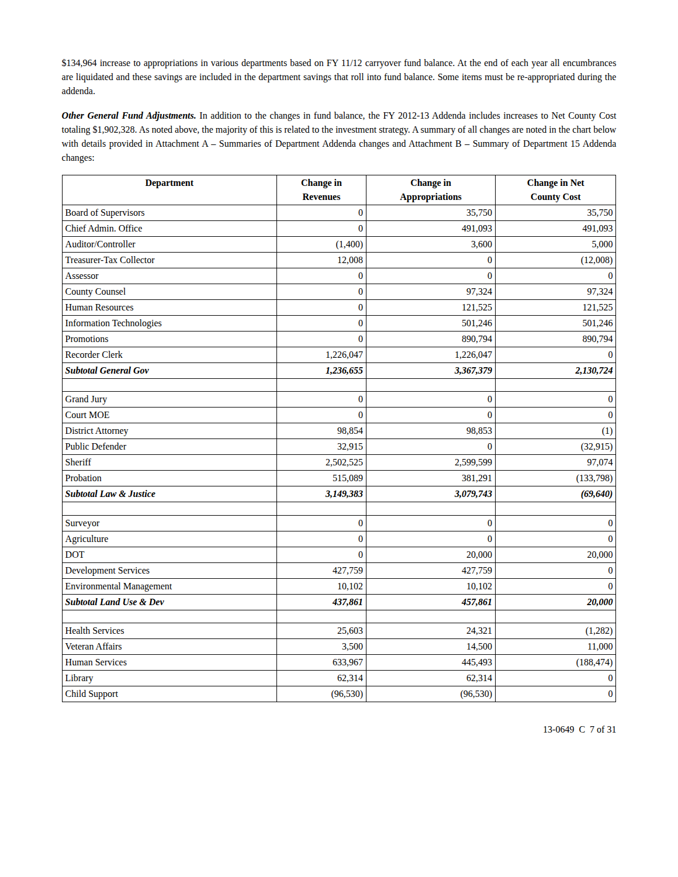$134,964 increase to appropriations in various departments based on FY 11/12 carryover fund balance. At the end of each year all encumbrances are liquidated and these savings are included in the department savings that roll into fund balance. Some items must be re-appropriated during the addenda.
Other General Fund Adjustments. In addition to the changes in fund balance, the FY 2012-13 Addenda includes increases to Net County Cost totaling $1,902,328. As noted above, the majority of this is related to the investment strategy. A summary of all changes are noted in the chart below with details provided in Attachment A – Summaries of Department Addenda changes and Attachment B – Summary of Department 15 Addenda changes:
| Department | Change in Revenues | Change in Appropriations | Change in Net County Cost |
| --- | --- | --- | --- |
| Board of Supervisors | 0 | 35,750 | 35,750 |
| Chief Admin. Office | 0 | 491,093 | 491,093 |
| Auditor/Controller | (1,400) | 3,600 | 5,000 |
| Treasurer-Tax Collector | 12,008 | 0 | (12,008) |
| Assessor | 0 | 0 | 0 |
| County Counsel | 0 | 97,324 | 97,324 |
| Human Resources | 0 | 121,525 | 121,525 |
| Information Technologies | 0 | 501,246 | 501,246 |
| Promotions | 0 | 890,794 | 890,794 |
| Recorder Clerk | 1,226,047 | 1,226,047 | 0 |
| Subtotal General Gov | 1,236,655 | 3,367,379 | 2,130,724 |
| Grand Jury | 0 | 0 | 0 |
| Court MOE | 0 | 0 | 0 |
| District Attorney | 98,854 | 98,853 | (1) |
| Public Defender | 32,915 | 0 | (32,915) |
| Sheriff | 2,502,525 | 2,599,599 | 97,074 |
| Probation | 515,089 | 381,291 | (133,798) |
| Subtotal Law & Justice | 3,149,383 | 3,079,743 | (69,640) |
| Surveyor | 0 | 0 | 0 |
| Agriculture | 0 | 0 | 0 |
| DOT | 0 | 20,000 | 20,000 |
| Development Services | 427,759 | 427,759 | 0 |
| Environmental Management | 10,102 | 10,102 | 0 |
| Subtotal Land Use & Dev | 437,861 | 457,861 | 20,000 |
| Health Services | 25,603 | 24,321 | (1,282) |
| Veteran Affairs | 3,500 | 14,500 | 11,000 |
| Human Services | 633,967 | 445,493 | (188,474) |
| Library | 62,314 | 62,314 | 0 |
| Child Support | (96,530) | (96,530) | 0 |
13-0649 C 7 of 31